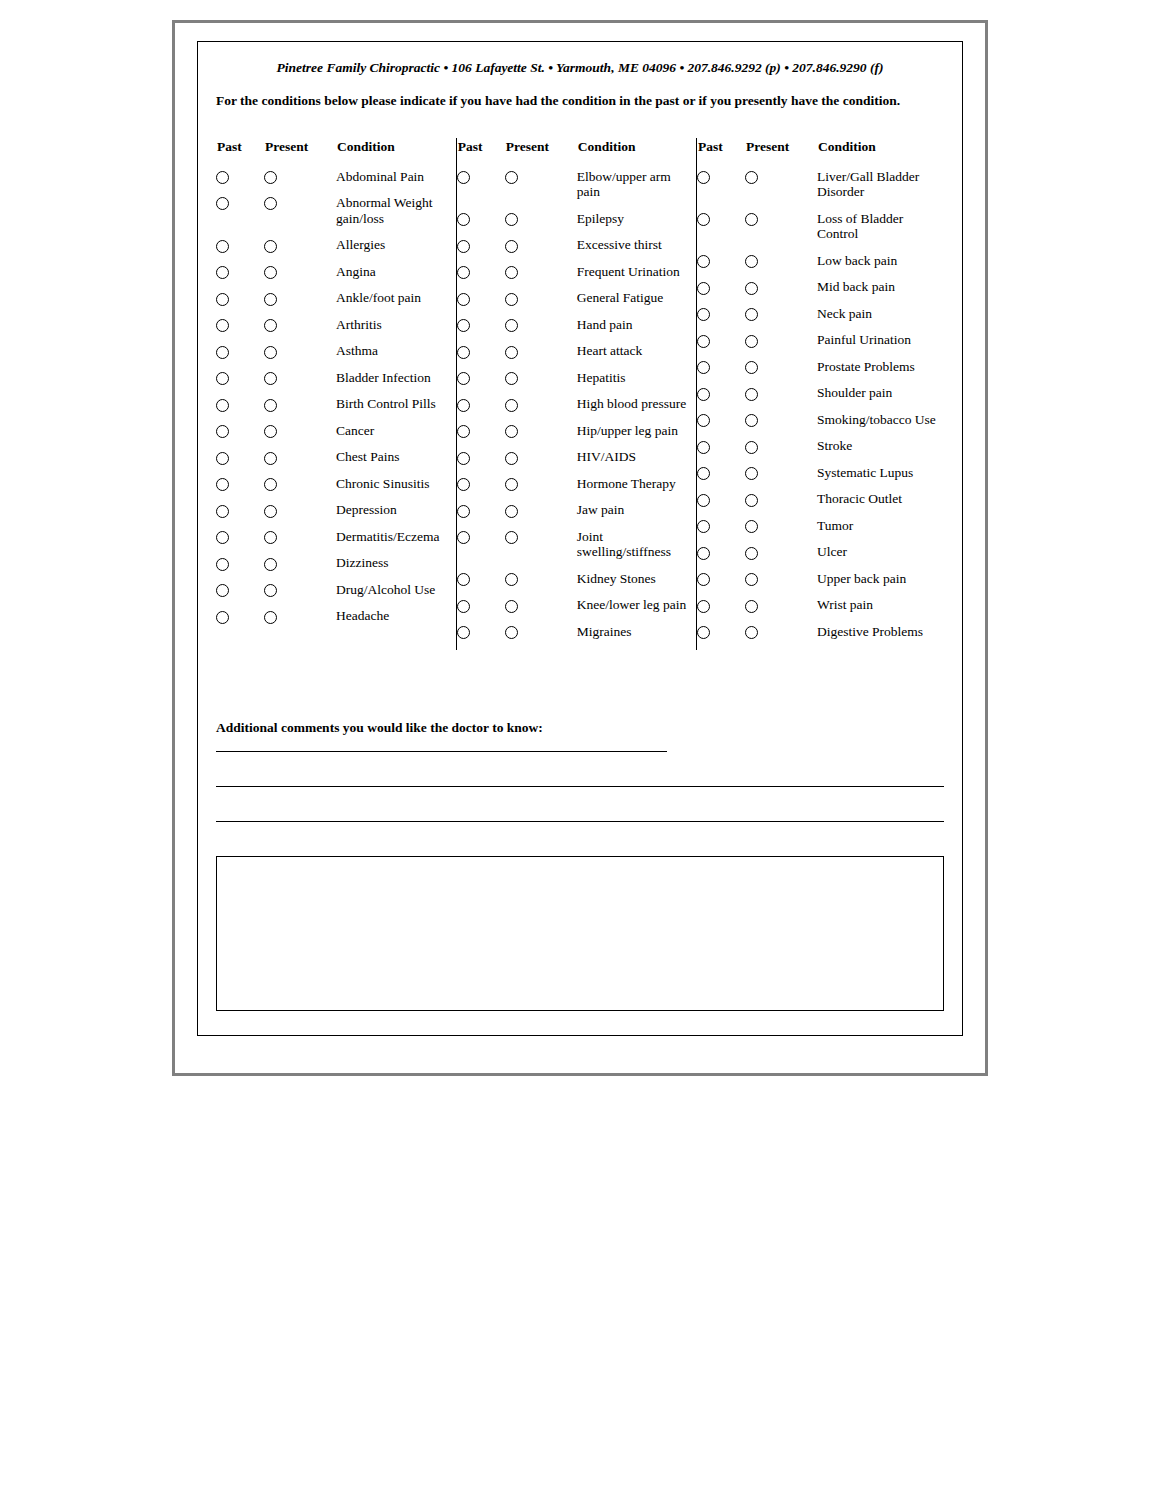Pinetree Family Chiropractic • 106 Lafayette St. • Yarmouth, ME 04096 • 207.846.9292 (p) • 207.846.9290 (f)
For the conditions below please indicate if you have had the condition in the past or if you presently have the condition.
| / Past / Present / Condition / / --- / --- / --- / / / / Abdominal Pain / / / / Abnormal Weight gain/loss / / / / Allergies / / / / Angina / / / / Ankle/foot pain / / / / Arthritis / / / / Asthma / / / / Bladder Infection / / / / Birth Control Pills / / / / Cancer / / / / Chest Pains / / / / Chronic Sinusitis / / / / Depression / / / / Dermatitis/Eczema / / / / Dizziness / / / / Drug/Alcohol Use / / / / Headache / | / Past / Present / Condition / / --- / --- / --- / / / / Elbow/upper arm pain / / / / Epilepsy / / / / Excessive thirst / / / / Frequent Urination / / / / General Fatigue / / / / Hand pain / / / / Heart attack / / / / Hepatitis / / / / High blood pressure / / / / Hip/upper leg pain / / / / HIV/AIDS / / / / Hormone Therapy / / / / Jaw pain / / / / Joint swelling/stiffness / / / / Kidney Stones / / / / Knee/lower leg pain / / / / Migraines / | / Past / Present / Condition / / --- / --- / --- / / / / Liver/Gall Bladder Disorder / / / / Loss of Bladder Control / / / / Low back pain / / / / Mid back pain / / / / Neck pain / / / / Painful Urination / / / / Prostate Problems / / / / Shoulder pain / / / / Smoking/tobacco Use / / / / Stroke / / / / Systematic Lupus / / / / Thoracic Outlet / / / / Tumor / / / / Ulcer / / / / Upper back pain / / / / Wrist pain / / / / Digestive Problems / |
Additional comments you would like the doctor to know: